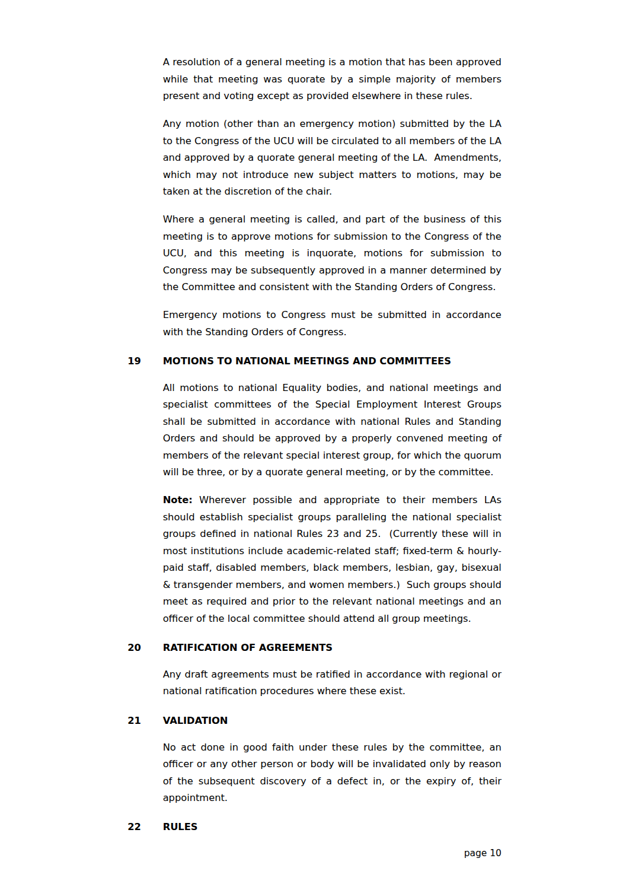A resolution of a general meeting is a motion that has been approved while that meeting was quorate by a simple majority of members present and voting except as provided elsewhere in these rules.
Any motion (other than an emergency motion) submitted by the LA to the Congress of the UCU will be circulated to all members of the LA and approved by a quorate general meeting of the LA. Amendments, which may not introduce new subject matters to motions, may be taken at the discretion of the chair.
Where a general meeting is called, and part of the business of this meeting is to approve motions for submission to the Congress of the UCU, and this meeting is inquorate, motions for submission to Congress may be subsequently approved in a manner determined by the Committee and consistent with the Standing Orders of Congress.
Emergency motions to Congress must be submitted in accordance with the Standing Orders of Congress.
19 Motions to National Meetings and Committees
All motions to national Equality bodies, and national meetings and specialist committees of the Special Employment Interest Groups shall be submitted in accordance with national Rules and Standing Orders and should be approved by a properly convened meeting of members of the relevant special interest group, for which the quorum will be three, or by a quorate general meeting, or by the committee.
Note: Wherever possible and appropriate to their members LAs should establish specialist groups paralleling the national specialist groups defined in national Rules 23 and 25. (Currently these will in most institutions include academic-related staff; fixed-term & hourly-paid staff, disabled members, black members, lesbian, gay, bisexual & transgender members, and women members.) Such groups should meet as required and prior to the relevant national meetings and an officer of the local committee should attend all group meetings.
20 Ratification of Agreements
Any draft agreements must be ratified in accordance with regional or national ratification procedures where these exist.
21 Validation
No act done in good faith under these rules by the committee, an officer or any other person or body will be invalidated only by reason of the subsequent discovery of a defect in, or the expiry of, their appointment.
22 Rules
page 10